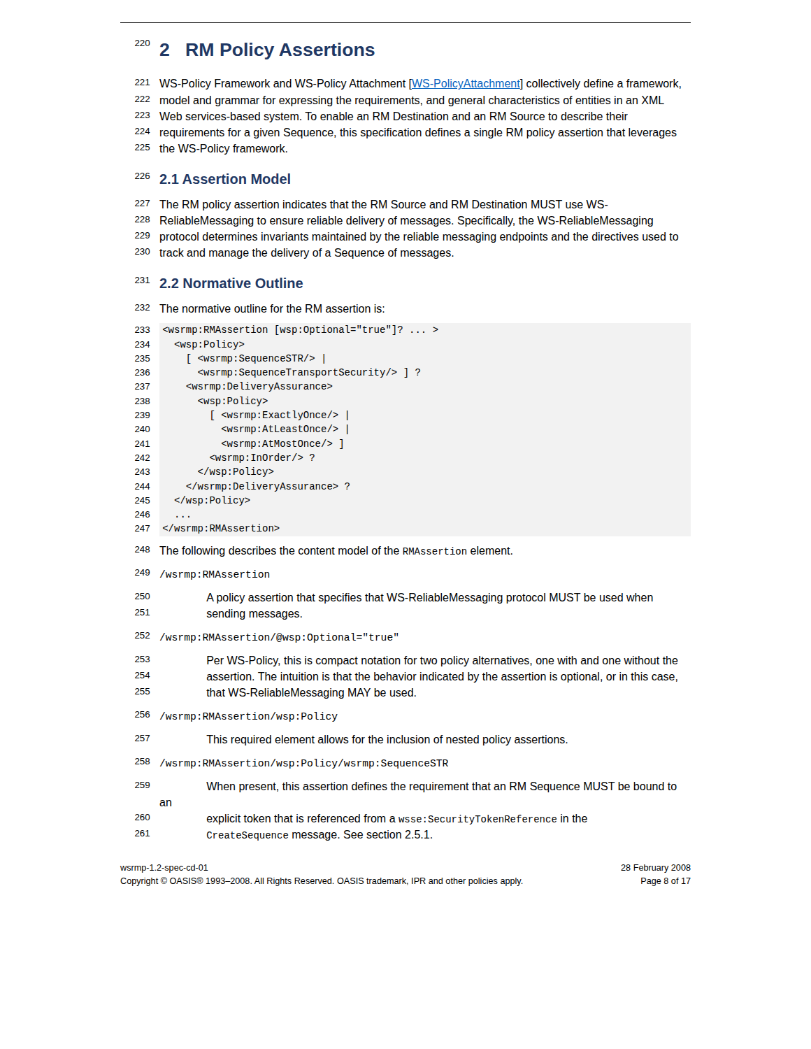220
2 RM Policy Assertions
221
WS-Policy Framework and WS-Policy Attachment [WS-PolicyAttachment] collectively define a framework,
222
model and grammar for expressing the requirements, and general characteristics of entities in an XML
223
Web services-based system. To enable an RM Destination and an RM Source to describe their
224
requirements for a given Sequence, this specification defines a single RM policy assertion that leverages
225
the WS-Policy framework.
226
2.1 Assertion Model
227
The RM policy assertion indicates that the RM Source and RM Destination MUST use WS-
228
ReliableMessaging to ensure reliable delivery of messages. Specifically, the WS-ReliableMessaging
229
protocol determines invariants maintained by the reliable messaging endpoints and the directives used to
230
track and manage the delivery of a Sequence of messages.
231
2.2 Normative Outline
232
The normative outline for the RM assertion is:
233
<wsrmp:RMAssertion [wsp:Optional="true"]? ... >
234
<wsp:Policy>
235
[ <wsrmp:SequenceSTR/> |
236
<wsrmp:SequenceTransportSecurity/> ] ?
237
<wsrmp:DeliveryAssurance>
238
<wsp:Policy>
239
[ <wsrmp:ExactlyOnce/> |
240
<wsrmp:AtLeastOnce/> |
241
<wsrmp:AtMostOnce/> ]
242
<wsrmp:InOrder/> ?
243
</wsp:Policy>
244
</wsrmp:DeliveryAssurance> ?
245
</wsp:Policy>
246
...
247
</wsrmp:RMAssertion>
248
The following describes the content model of the RMAssertion element.
249
/wsrmp:RMAssertion
250
A policy assertion that specifies that WS-ReliableMessaging protocol MUST be used when
251
sending messages.
252
/wsrmp:RMAssertion/@wsp:Optional="true"
253
Per WS-Policy, this is compact notation for two policy alternatives, one with and one without the
254
assertion. The intuition is that the behavior indicated by the assertion is optional, or in this case,
255
that WS-ReliableMessaging MAY be used.
256
/wsrmp:RMAssertion/wsp:Policy
257
This required element allows for the inclusion of nested policy assertions.
258
/wsrmp:RMAssertion/wsp:Policy/wsrmp:SequenceSTR
259
When present, this assertion defines the requirement that an RM Sequence MUST be bound to an
260
explicit token that is referenced from a wsse:SecurityTokenReference in the
261
CreateSequence message. See section 2.5.1.
wsrmp-1.2-spec-cd-01
28 February 2008
Copyright © OASIS® 1993–2008. All Rights Reserved. OASIS trademark, IPR and other policies apply.
Page 8 of 17